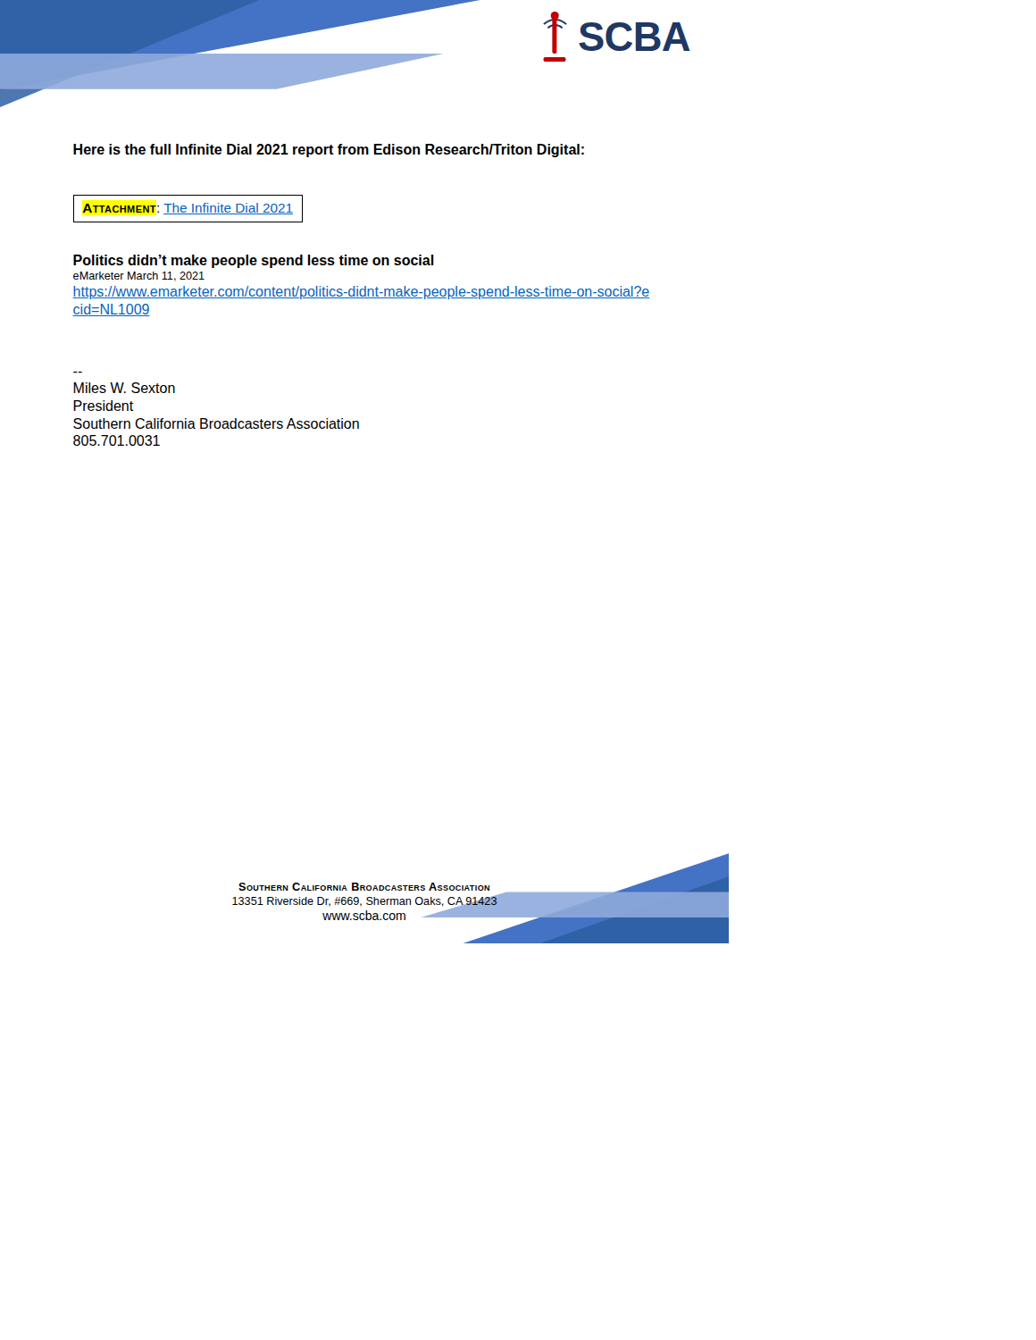SCBA
Here is the full Infinite Dial 2021 report from Edison Research/Triton Digital:
Attachment: The Infinite Dial 2021
Politics didn’t make people spend less time on social
eMarketer March 11, 2021
https://www.emarketer.com/content/politics-didnt-make-people-spend-less-time-on-social?ecid=NL1009
--
Miles W. Sexton
President
Southern California Broadcasters Association
805.701.0031
Southern California Broadcasters Association
13351 Riverside Dr, #669, Sherman Oaks, CA 91423
www.scba.com